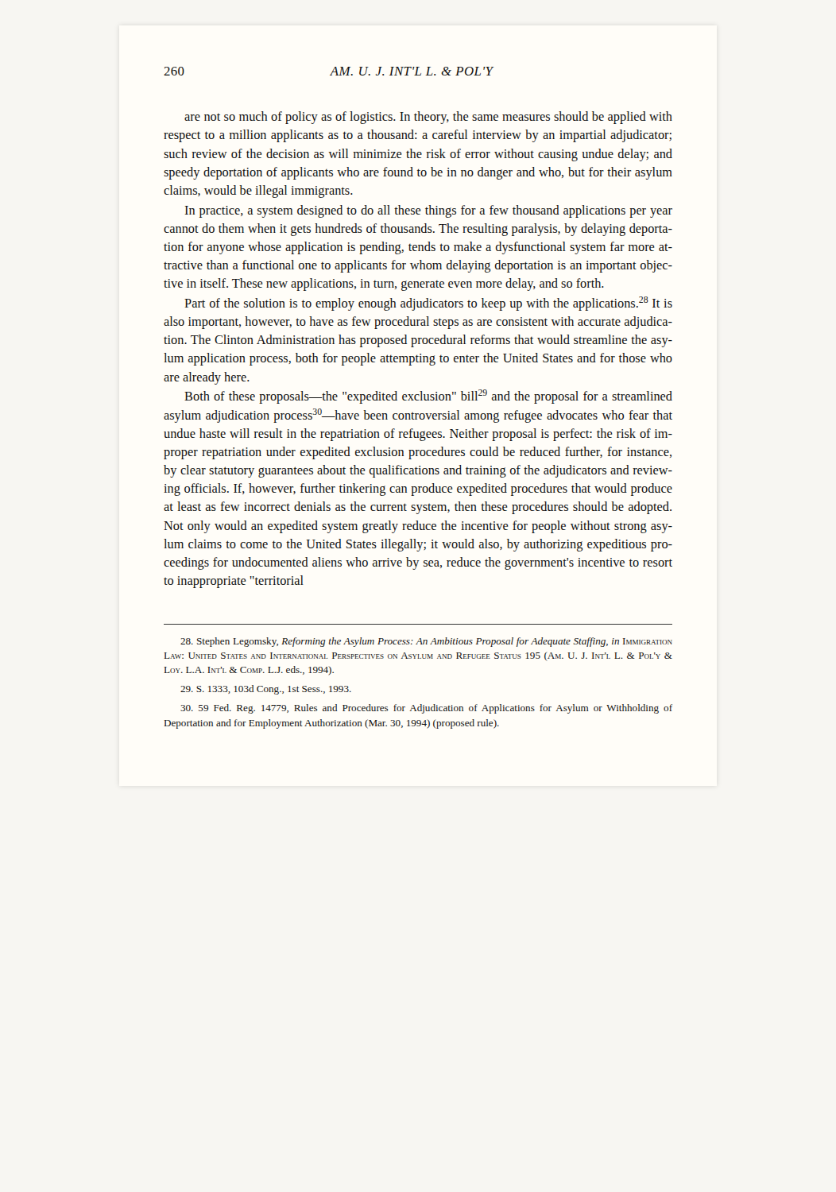260 AM. U. J. INT'L L. & POL'Y
are not so much of policy as of logistics. In theory, the same measures should be applied with respect to a million applicants as to a thousand: a careful interview by an impartial adjudicator; such review of the decision as will minimize the risk of error without causing undue delay; and speedy deportation of applicants who are found to be in no danger and who, but for their asylum claims, would be illegal immigrants.
In practice, a system designed to do all these things for a few thousand applications per year cannot do them when it gets hundreds of thousands. The resulting paralysis, by delaying deportation for anyone whose application is pending, tends to make a dysfunctional system far more attractive than a functional one to applicants for whom delaying deportation is an important objective in itself. These new applications, in turn, generate even more delay, and so forth.
Part of the solution is to employ enough adjudicators to keep up with the applications.28 It is also important, however, to have as few procedural steps as are consistent with accurate adjudication. The Clinton Administration has proposed procedural reforms that would streamline the asylum application process, both for people attempting to enter the United States and for those who are already here.
Both of these proposals—the "expedited exclusion" bill29 and the proposal for a streamlined asylum adjudication process30—have been controversial among refugee advocates who fear that undue haste will result in the repatriation of refugees. Neither proposal is perfect: the risk of improper repatriation under expedited exclusion procedures could be reduced further, for instance, by clear statutory guarantees about the qualifications and training of the adjudicators and reviewing officials. If, however, further tinkering can produce expedited procedures that would produce at least as few incorrect denials as the current system, then these procedures should be adopted. Not only would an expedited system greatly reduce the incentive for people without strong asylum claims to come to the United States illegally; it would also, by authorizing expeditious proceedings for undocumented aliens who arrive by sea, reduce the government's incentive to resort to inappropriate "territorial
28. Stephen Legomsky, Reforming the Asylum Process: An Ambitious Proposal for Adequate Staffing, in Immigration Law: United States and International Perspectives on Asylum and Refugee Status 195 (Am. U. J. Int'l L. & Pol'y & Loy. L.A. Int'l & Comp. L.J. eds., 1994).
29. S. 1333, 103d Cong., 1st Sess., 1993.
30. 59 Fed. Reg. 14779, Rules and Procedures for Adjudication of Applications for Asylum or Withholding of Deportation and for Employment Authorization (Mar. 30, 1994) (proposed rule).